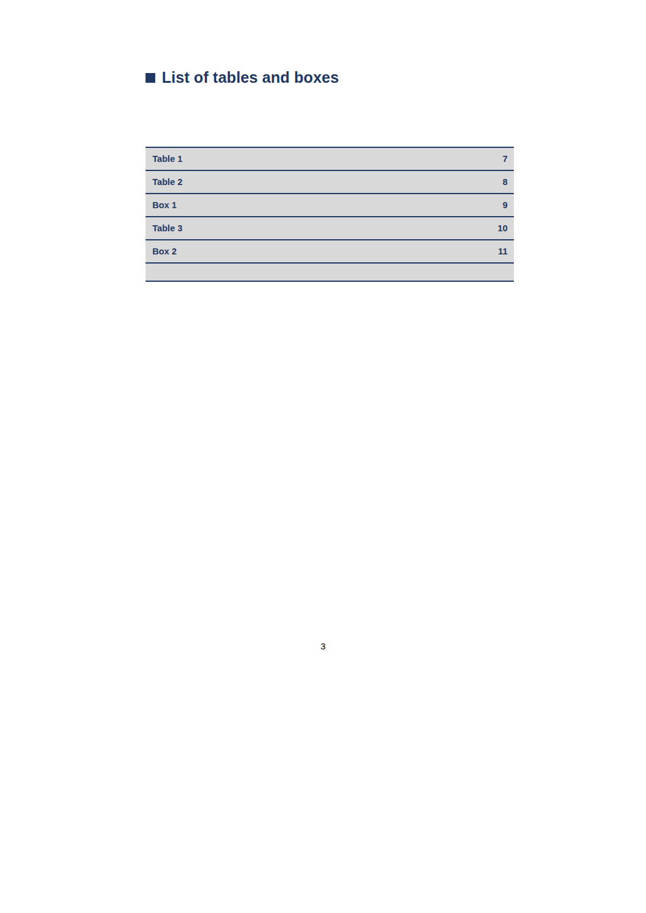List of tables and boxes
| Table 1 | 7 |
| Table 2 | 8 |
| Box 1 | 9 |
| Table 3 | 10 |
| Box 2 | 11 |
3